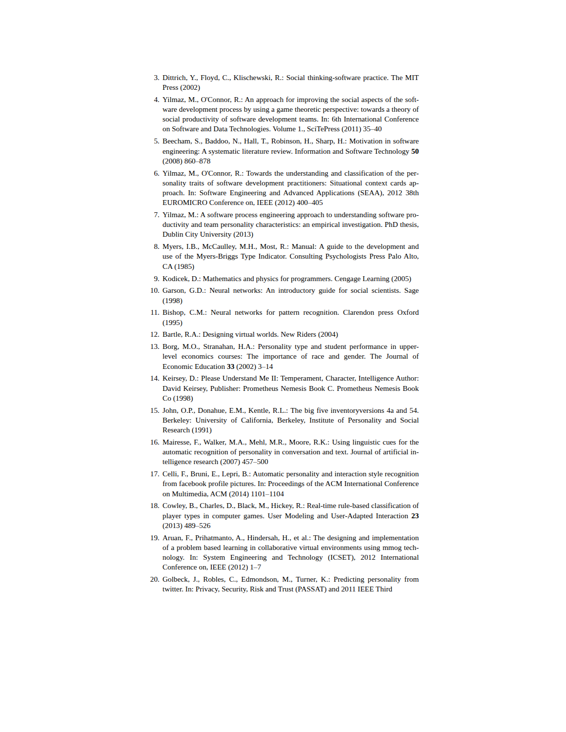Dittrich, Y., Floyd, C., Klischewski, R.: Social thinking-software practice. The MIT Press (2002)
Yilmaz, M., O'Connor, R.: An approach for improving the social aspects of the software development process by using a game theoretic perspective: towards a theory of social productivity of software development teams. In: 6th International Conference on Software and Data Technologies. Volume 1., SciTePress (2011) 35–40
Beecham, S., Baddoo, N., Hall, T., Robinson, H., Sharp, H.: Motivation in software engineering: A systematic literature review. Information and Software Technology 50 (2008) 860–878
Yilmaz, M., O'Connor, R.: Towards the understanding and classification of the personality traits of software development practitioners: Situational context cards approach. In: Software Engineering and Advanced Applications (SEAA), 2012 38th EUROMICRO Conference on, IEEE (2012) 400–405
Yilmaz, M.: A software process engineering approach to understanding software productivity and team personality characteristics: an empirical investigation. PhD thesis, Dublin City University (2013)
Myers, I.B., McCaulley, M.H., Most, R.: Manual: A guide to the development and use of the Myers-Briggs Type Indicator. Consulting Psychologists Press Palo Alto, CA (1985)
Kodicek, D.: Mathematics and physics for programmers. Cengage Learning (2005)
Garson, G.D.: Neural networks: An introductory guide for social scientists. Sage (1998)
Bishop, C.M.: Neural networks for pattern recognition. Clarendon press Oxford (1995)
Bartle, R.A.: Designing virtual worlds. New Riders (2004)
Borg, M.O., Stranahan, H.A.: Personality type and student performance in upper-level economics courses: The importance of race and gender. The Journal of Economic Education 33 (2002) 3–14
Keirsey, D.: Please Understand Me II: Temperament, Character, Intelligence Author: David Keirsey, Publisher: Prometheus Nemesis Book C. Prometheus Nemesis Book Co (1998)
John, O.P., Donahue, E.M., Kentle, R.L.: The big five inventoryversions 4a and 54. Berkeley: University of California, Berkeley, Institute of Personality and Social Research (1991)
Mairesse, F., Walker, M.A., Mehl, M.R., Moore, R.K.: Using linguistic cues for the automatic recognition of personality in conversation and text. Journal of artificial intelligence research (2007) 457–500
Celli, F., Bruni, E., Lepri, B.: Automatic personality and interaction style recognition from facebook profile pictures. In: Proceedings of the ACM International Conference on Multimedia, ACM (2014) 1101–1104
Cowley, B., Charles, D., Black, M., Hickey, R.: Real-time rule-based classification of player types in computer games. User Modeling and User-Adapted Interaction 23 (2013) 489–526
Aruan, F., Prihatmanto, A., Hindersah, H., et al.: The designing and implementation of a problem based learning in collaborative virtual environments using mmog technology. In: System Engineering and Technology (ICSET), 2012 International Conference on, IEEE (2012) 1–7
Golbeck, J., Robles, C., Edmondson, M., Turner, K.: Predicting personality from twitter. In: Privacy, Security, Risk and Trust (PASSAT) and 2011 IEEE Third